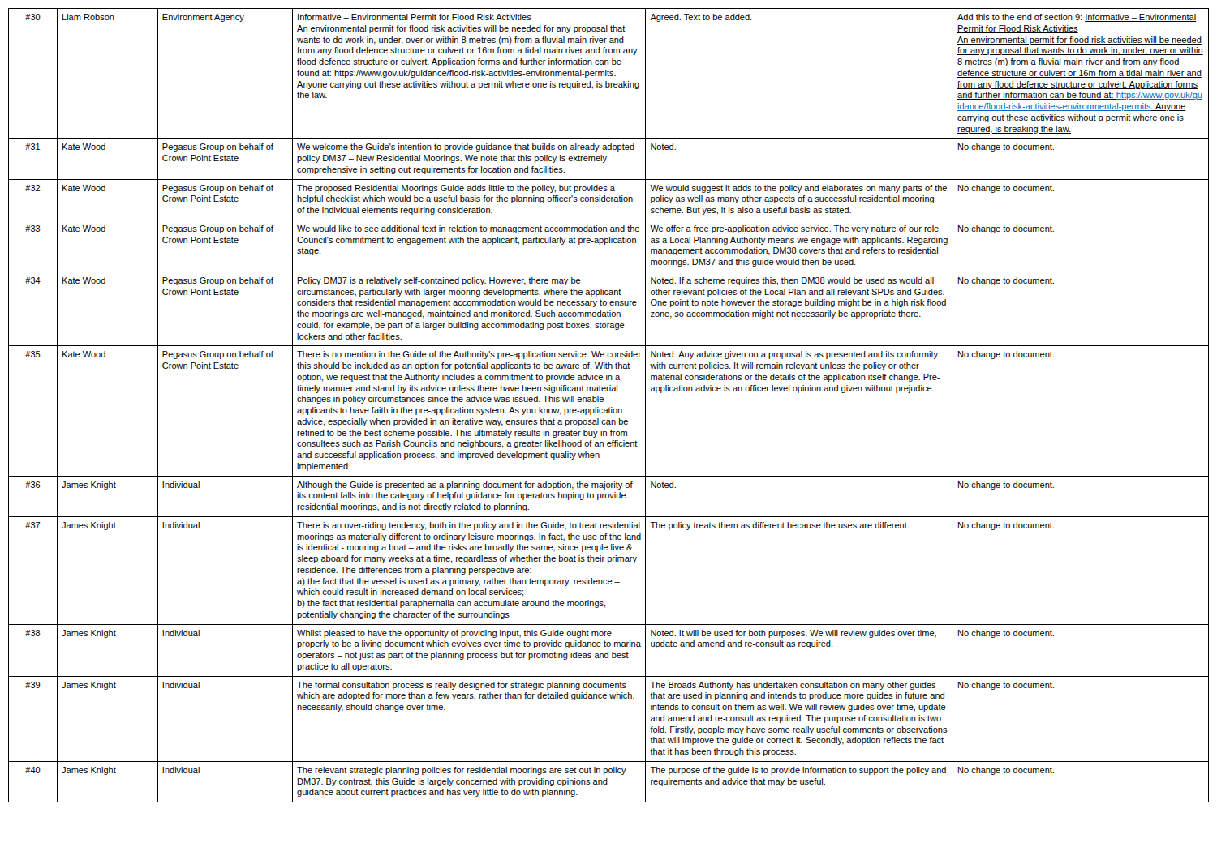| #30 | Liam Robson | Environment Agency | Informative – Environmental Permit for Flood Risk Activities An environmental permit for flood risk activities will be needed for any proposal that wants to do work in, under, over or within 8 metres (m) from a fluvial main river and from any flood defence structure or culvert or 16m from a tidal main river and from any flood defence structure or culvert. Application forms and further information can be found at: https://www.gov.uk/guidance/flood-risk-activities-environmental-permits. Anyone carrying out these activities without a permit where one is required, is breaking the law. | Agreed. Text to be added. | Add this to the end of section 9: Informative – Environmental Permit for Flood Risk Activities An environmental permit for flood risk activities will be needed for any proposal that wants to do work in, under, over or within 8 metres (m) from a fluvial main river and from any flood defence structure or culvert or 16m from a tidal main river and from any flood defence structure or culvert. Application forms and further information can be found at: https://www.gov.uk/guidance/flood-risk-activities-environmental-permits . Anyone carrying out these activities without a permit where one is required, is breaking the law. |
| #31 | Kate Wood | Pegasus Group on behalf of Crown Point Estate | We welcome the Guide's intention to provide guidance that builds on already-adopted policy DM37 – New Residential Moorings. We note that this policy is extremely comprehensive in setting out requirements for location and facilities. | Noted. | No change to document. |
| #32 | Kate Wood | Pegasus Group on behalf of Crown Point Estate | The proposed Residential Moorings Guide adds little to the policy, but provides a helpful checklist which would be a useful basis for the planning officer's consideration of the individual elements requiring consideration. | We would suggest it adds to the policy and elaborates on many parts of the policy as well as many other aspects of a successful residential mooring scheme. But yes, it is also a useful basis as stated. | No change to document. |
| #33 | Kate Wood | Pegasus Group on behalf of Crown Point Estate | We would like to see additional text in relation to management accommodation and the Council's commitment to engagement with the applicant, particularly at pre-application stage. | We offer a free pre-application advice service. The very nature of our role as a Local Planning Authority means we engage with applicants. Regarding management accommodation, DM38 covers that and refers to residential moorings. DM37 and this guide would then be used. | No change to document. |
| #34 | Kate Wood | Pegasus Group on behalf of Crown Point Estate | Policy DM37 is a relatively self-contained policy. However, there may be circumstances, particularly with larger mooring developments, where the applicant considers that residential management accommodation would be necessary to ensure the moorings are well-managed, maintained and monitored. Such accommodation could, for example, be part of a larger building accommodating post boxes, storage lockers and other facilities. | Noted. If a scheme requires this, then DM38 would be used as would all other relevant policies of the Local Plan and all relevant SPDs and Guides. One point to note however the storage building might be in a high risk flood zone, so accommodation might not necessarily be appropriate there. | No change to document. |
| #35 | Kate Wood | Pegasus Group on behalf of Crown Point Estate | There is no mention in the Guide of the Authority's pre-application service. We consider this should be included as an option for potential applicants to be aware of. With that option, we request that the Authority includes a commitment to provide advice in a timely manner and stand by its advice unless there have been significant material changes in policy circumstances since the advice was issued. This will enable applicants to have faith in the pre-application system. As you know, pre-application advice, especially when provided in an iterative way, ensures that a proposal can be refined to be the best scheme possible. This ultimately results in greater buy-in from consultees such as Parish Councils and neighbours, a greater likelihood of an efficient and successful application process, and improved development quality when implemented. | Noted. Any advice given on a proposal is as presented and its conformity with current policies. It will remain relevant unless the policy or other material considerations or the details of the application itself change. Pre-application advice is an officer level opinion and given without prejudice. | No change to document. |
| #36 | James Knight | Individual | Although the Guide is presented as a planning document for adoption, the majority of its content falls into the category of helpful guidance for operators hoping to provide residential moorings, and is not directly related to planning. | Noted. | No change to document. |
| #37 | James Knight | Individual | There is an over-riding tendency, both in the policy and in the Guide, to treat residential moorings as materially different to ordinary leisure moorings. In fact, the use of the land is identical - mooring a boat – and the risks are broadly the same, since people live & sleep aboard for many weeks at a time, regardless of whether the boat is their primary residence. The differences from a planning perspective are: a) the fact that the vessel is used as a primary, rather than temporary, residence – which could result in increased demand on local services; b) the fact that residential paraphernalia can accumulate around the moorings, potentially changing the character of the surroundings | The policy treats them as different because the uses are different. | No change to document. |
| #38 | James Knight | Individual | Whilst pleased to have the opportunity of providing input, this Guide ought more properly to be a living document which evolves over time to provide guidance to marina operators – not just as part of the planning process but for promoting ideas and best practice to all operators. | Noted. It will be used for both purposes. We will review guides over time, update and amend and re-consult as required. | No change to document. |
| #39 | James Knight | Individual | The formal consultation process is really designed for strategic planning documents which are adopted for more than a few years, rather than for detailed guidance which, necessarily, should change over time. | The Broads Authority has undertaken consultation on many other guides that are used in planning and intends to produce more guides in future and intends to consult on them as well. We will review guides over time, update and amend and re-consult as required. The purpose of consultation is two fold. Firstly, people may have some really useful comments or observations that will improve the guide or correct it. Secondly, adoption reflects the fact that it has been through this process. | No change to document. |
| #40 | James Knight | Individual | The relevant strategic planning policies for residential moorings are set out in policy DM37. By contrast, this Guide is largely concerned with providing opinions and guidance about current practices and has very little to do with planning. | The purpose of the guide is to provide information to support the policy and requirements and advice that may be useful. | No change to document. |